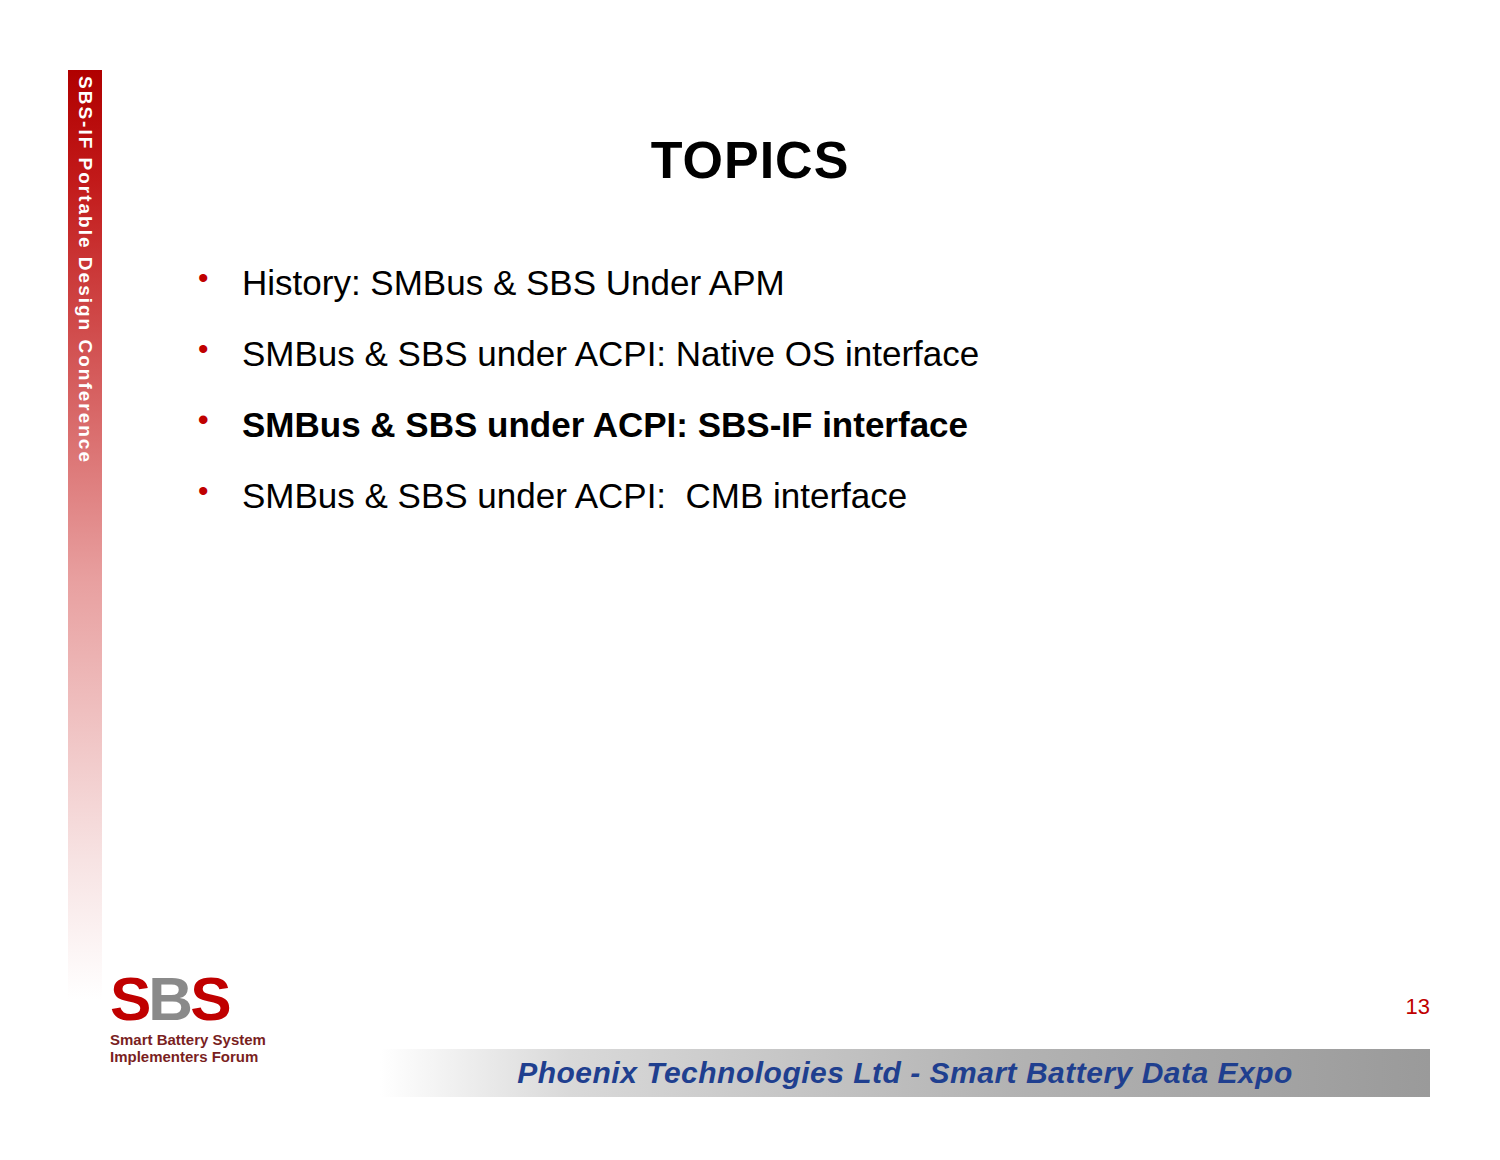SBS-IF Portable Design Conference
TOPICS
History: SMBus & SBS Under APM
SMBus & SBS under ACPI: Native OS interface
SMBus & SBS under ACPI: SBS-IF interface
SMBus & SBS under ACPI: CMB interface
SBS
Smart Battery System
Implementers Forum
13
Phoenix Technologies Ltd - Smart Battery Data Expo